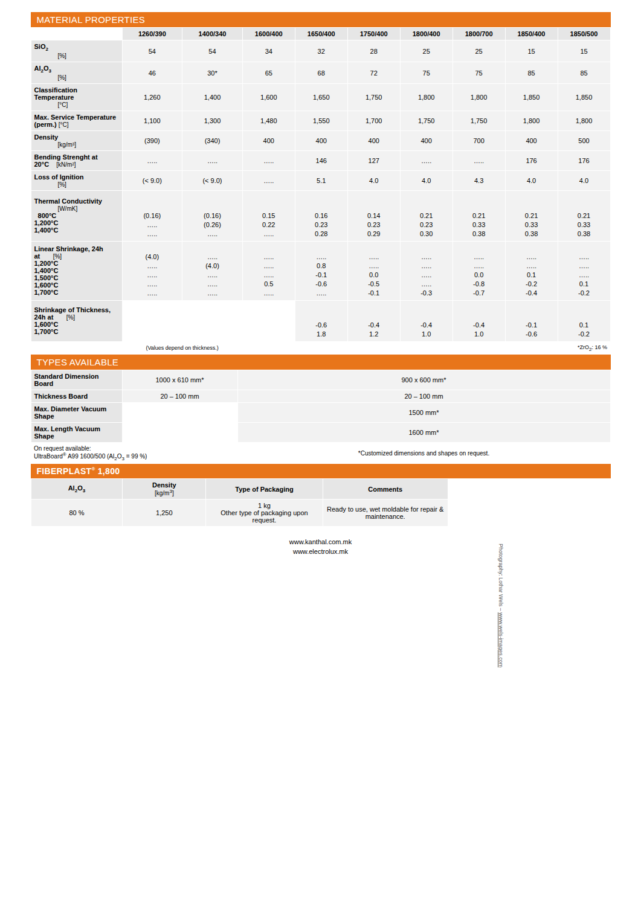MATERIAL PROPERTIES
| | 1260/390 | 1400/340 | 1600/400 | 1650/400 | 1750/400 | 1800/400 | 1800/700 | 1850/400 | 1850/500 |
| SiO 2 [%] | 54 | 54 | 34 | 32 | 28 | 25 | 25 | 15 | 15 |
| Al 2 O 3 [%] | 46 | 30* | 65 | 68 | 72 | 75 | 75 | 85 | 85 |
| Classification Temperature [°C] | 1,260 | 1,400 | 1,600 | 1,650 | 1,750 | 1,800 | 1,800 | 1,850 | 1,850 |
| Max. Service Temperature (perm.) [°C] | 1,100 | 1,300 | 1,480 | 1,550 | 1,700 | 1,750 | 1,750 | 1,800 | 1,800 |
| Density [kg/m³] | (390) | (340) | 400 | 400 | 400 | 400 | 700 | 400 | 500 |
| Bending Strenght at 20°C [kN/m²] | ….. | ….. | ….. | 146 | 127 | ….. | ….. | 176 | 176 |
| Loss of Ignition [%] | (< 9.0) | (< 9.0) | ….. | 5.1 | 4.0 | 4.0 | 4.3 | 4.0 | 4.0 |
| Thermal Conductivity [W/mK] 800°C 1,200°C 1,400°C | (0.16) ….. ….. | (0.16) (0.26) ….. | 0.15 0.22 ….. | 0.16 0.23 0.28 | 0.14 0.23 0.29 | 0.21 0.23 0.30 | 0.21 0.33 0.38 | 0.21 0.33 0.38 | 0.21 0.33 0.38 |
| Linear Shrinkage, 24h at [%] 1,200°C 1,400°C 1,500°C 1,600°C 1,700°C | (4.0) ….. ….. ….. ….. | ….. (4.0) ….. ….. ….. | ….. ….. ….. 0.5 ….. | ….. 0.8 -0.1 -0.6 ….. | ….. ….. 0.0 -0.5 -0.1 | ….. ….. ….. ….. -0.3 | ….. ….. 0.0 -0.8 -0.7 | ….. ….. 0.1 -0.2 -0.4 | ….. ….. ….. 0.1 -0.2 |
| Shrinkage of Thickness, 24h at [%] 1,600°C 1,700°C | | | | -0.6 1.8 | -0.4 1.2 | -0.4 1.0 | -0.4 1.0 | -0.1 -0.6 | 0.1 -0.2 |
| | (Values depend on thickness.) | | *ZrO 2 : 16 % |
TYPES AVAILABLE
| Standard Dimension Board | 1000 x 610 mm* | 900 x 600 mm* |
| Thickness Board | 20 – 100 mm | 20 – 100 mm |
| Max. Diameter Vacuum Shape | | 1500 mm* |
| Max. Length Vacuum Shape | | 1600 mm* |
| On request available: UltraBoard ® A99 1600/500 (Al 2 O 3 = 99 %) | *Customized dimensions and shapes on request. |
FIBERPLAST® 1,800
| Al 2 O 3 | Density [kg/m 3 ] | Type of Packaging | Comments |
| --- | --- | --- | --- |
| 80 % | 1,250 | 1 kg Other type of packaging upon request. | Ready to use, wet moldable for repair & maintenance. |
www.kanthal.com.mk
www.electrolux.mk
Photography: Lothar Wels – www.wels-images.com